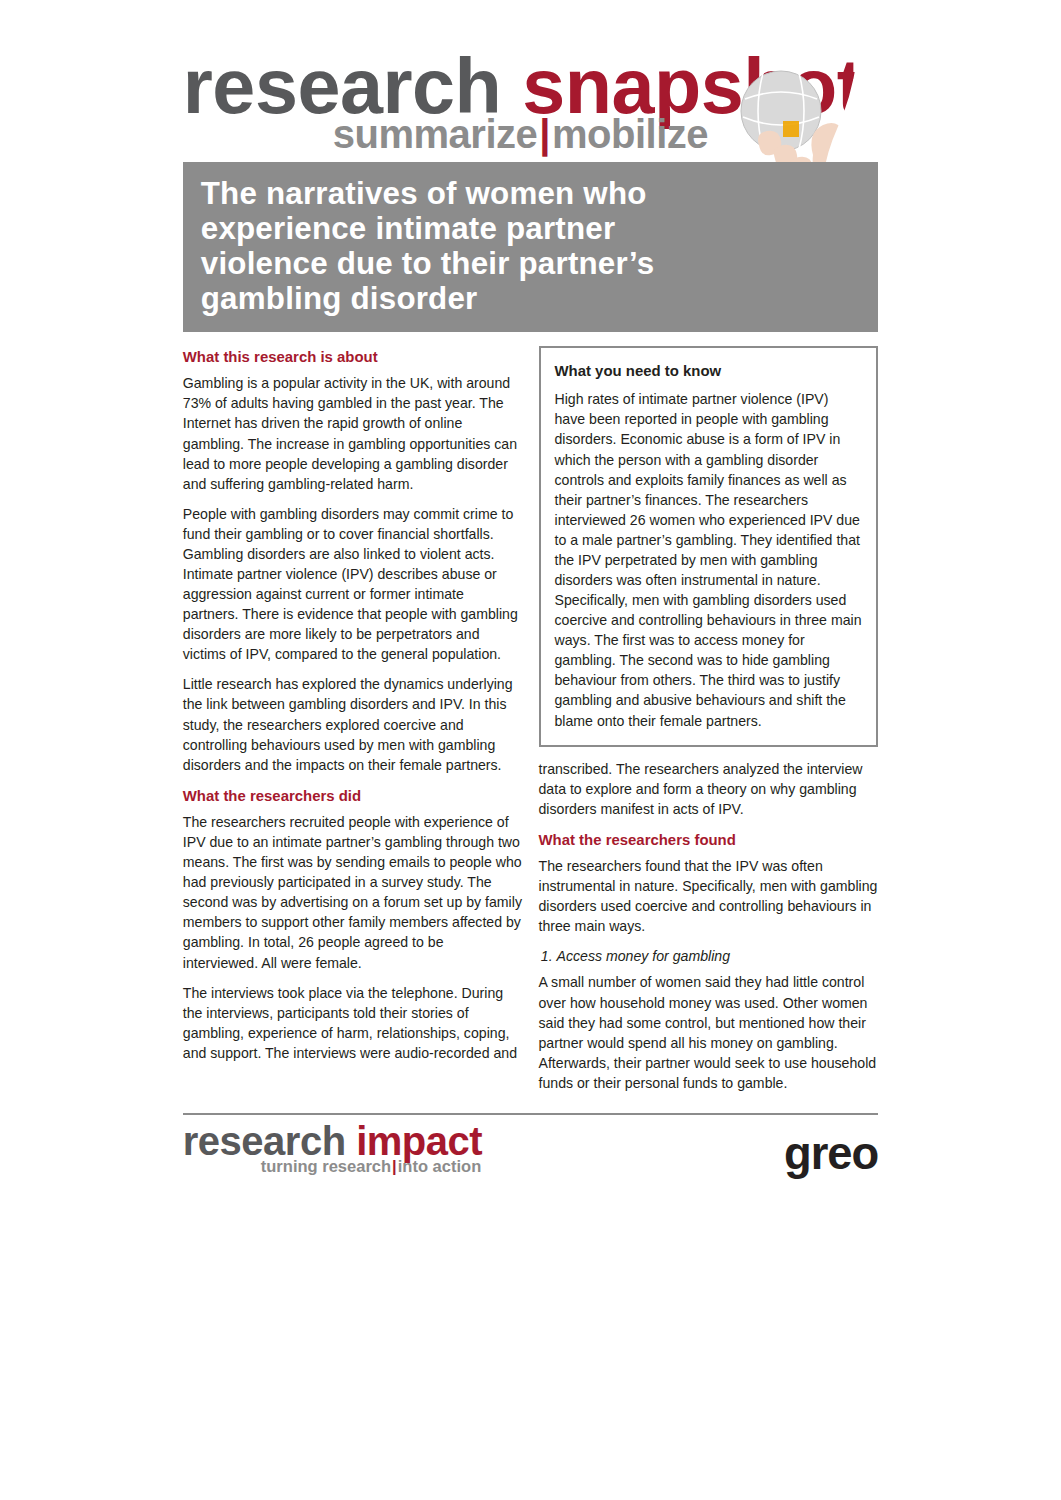research snapshot
summarize|mobilize
The narratives of women who experience intimate partner violence due to their partner’s gambling disorder
What this research is about
Gambling is a popular activity in the UK, with around 73% of adults having gambled in the past year. The Internet has driven the rapid growth of online gambling. The increase in gambling opportunities can lead to more people developing a gambling disorder and suffering gambling-related harm.
People with gambling disorders may commit crime to fund their gambling or to cover financial shortfalls. Gambling disorders are also linked to violent acts. Intimate partner violence (IPV) describes abuse or aggression against current or former intimate partners. There is evidence that people with gambling disorders are more likely to be perpetrators and victims of IPV, compared to the general population.
Little research has explored the dynamics underlying the link between gambling disorders and IPV. In this study, the researchers explored coercive and controlling behaviours used by men with gambling disorders and the impacts on their female partners.
What the researchers did
The researchers recruited people with experience of IPV due to an intimate partner’s gambling through two means. The first was by sending emails to people who had previously participated in a survey study. The second was by advertising on a forum set up by family members to support other family members affected by gambling. In total, 26 people agreed to be interviewed. All were female.
The interviews took place via the telephone. During the interviews, participants told their stories of gambling, experience of harm, relationships, coping, and support. The interviews were audio-recorded and
What you need to know
High rates of intimate partner violence (IPV) have been reported in people with gambling disorders. Economic abuse is a form of IPV in which the person with a gambling disorder controls and exploits family finances as well as their partner’s finances. The researchers interviewed 26 women who experienced IPV due to a male partner’s gambling. They identified that the IPV perpetrated by men with gambling disorders was often instrumental in nature. Specifically, men with gambling disorders used coercive and controlling behaviours in three main ways. The first was to access money for gambling. The second was to hide gambling behaviour from others. The third was to justify gambling and abusive behaviours and shift the blame onto their female partners.
transcribed. The researchers analyzed the interview data to explore and form a theory on why gambling disorders manifest in acts of IPV.
What the researchers found
The researchers found that the IPV was often instrumental in nature. Specifically, men with gambling disorders used coercive and controlling behaviours in three main ways.
Access money for gambling
A small number of women said they had little control over how household money was used. Other women said they had some control, but mentioned how their partner would spend all his money on gambling. Afterwards, their partner would seek to use household funds or their personal funds to gamble.
research impact
turning research|into action
greo